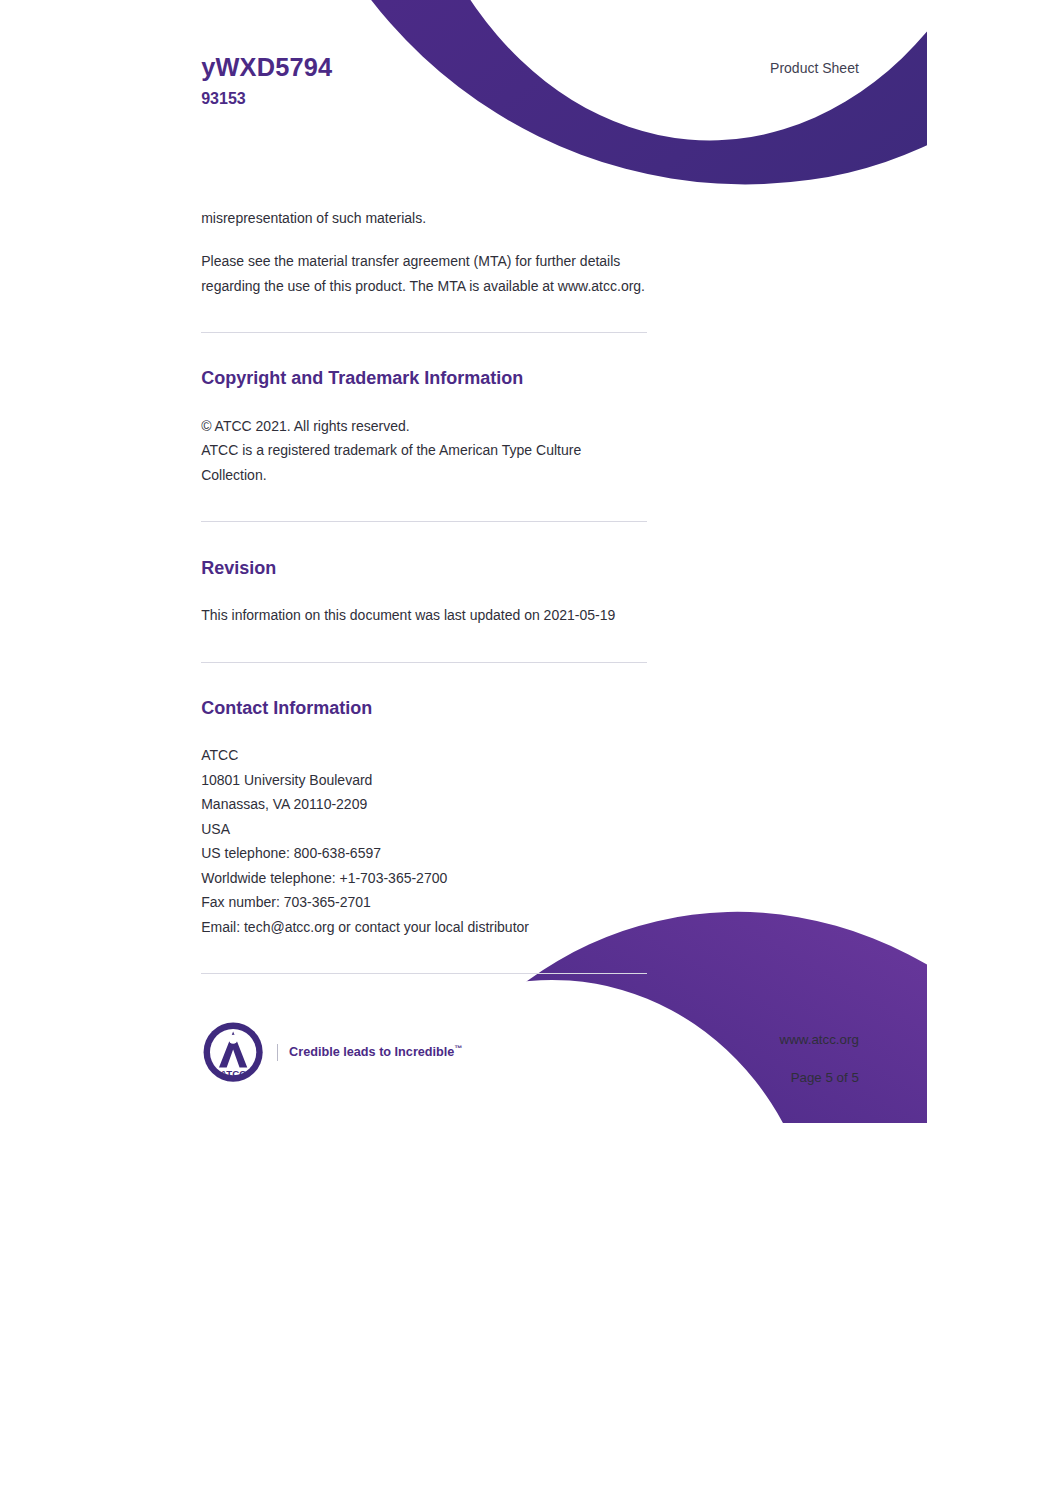yWXD5794
93153
Product Sheet
misrepresentation of such materials.
Please see the material transfer agreement (MTA) for further details regarding the use of this product. The MTA is available at www.atcc.org.
Copyright and Trademark Information
© ATCC 2021. All rights reserved.
ATCC is a registered trademark of the American Type Culture Collection.
Revision
This information on this document was last updated on 2021-05-19
Contact Information
ATCC
10801 University Boulevard
Manassas, VA 20110-2209
USA
US telephone: 800-638-6597
Worldwide telephone: +1-703-365-2700
Fax number: 703-365-2701
Email: tech@atcc.org or contact your local distributor
ATCC
Credible leads to Incredible™
www.atcc.org
Page 5 of 5